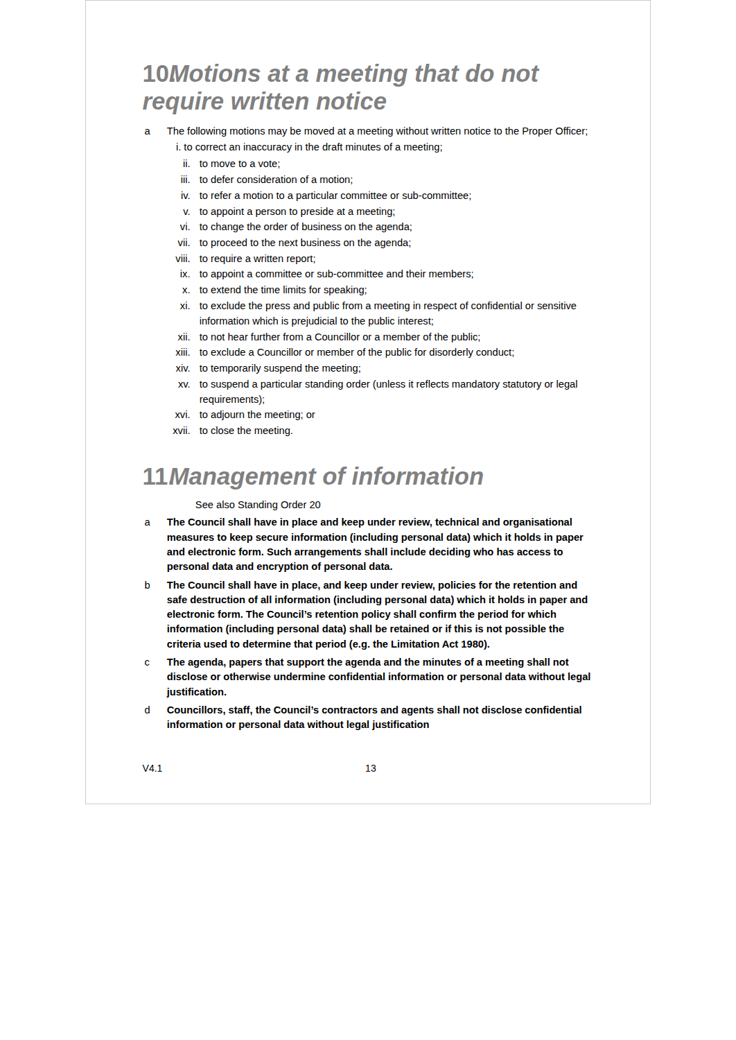10. Motions at a meeting that do not require written notice
a
The following motions may be moved at a meeting without written notice to the Proper Officer;
i. to correct an inaccuracy in the draft minutes of a meeting;
ii. to move to a vote;
iii. to defer consideration of a motion;
iv. to refer a motion to a particular committee or sub-committee;
v. to appoint a person to preside at a meeting;
vi. to change the order of business on the agenda;
vii. to proceed to the next business on the agenda;
viii. to require a written report;
ix. to appoint a committee or sub-committee and their members;
x. to extend the time limits for speaking;
xi. to exclude the press and public from a meeting in respect of confidential or sensitive information which is prejudicial to the public interest;
xii. to not hear further from a Councillor or a member of the public;
xiii. to exclude a Councillor or member of the public for disorderly conduct;
xiv. to temporarily suspend the meeting;
xv. to suspend a particular standing order (unless it reflects mandatory statutory or legal requirements);
xvi. to adjourn the meeting; or
xvii. to close the meeting.
11. Management of information
See also Standing Order 20
a
The Council shall have in place and keep under review, technical and organisational measures to keep secure information (including personal data) which it holds in paper and electronic form. Such arrangements shall include deciding who has access to personal data and encryption of personal data.
b
The Council shall have in place, and keep under review, policies for the retention and safe destruction of all information (including personal data) which it holds in paper and electronic form. The Council’s retention policy shall confirm the period for which information (including personal data) shall be retained or if this is not possible the criteria used to determine that period (e.g. the Limitation Act 1980).
c
The agenda, papers that support the agenda and the minutes of a meeting shall not disclose or otherwise undermine confidential information or personal data without legal justification.
d
Councillors, staff, the Council’s contractors and agents shall not disclose confidential information or personal data without legal justification
V4.1 13